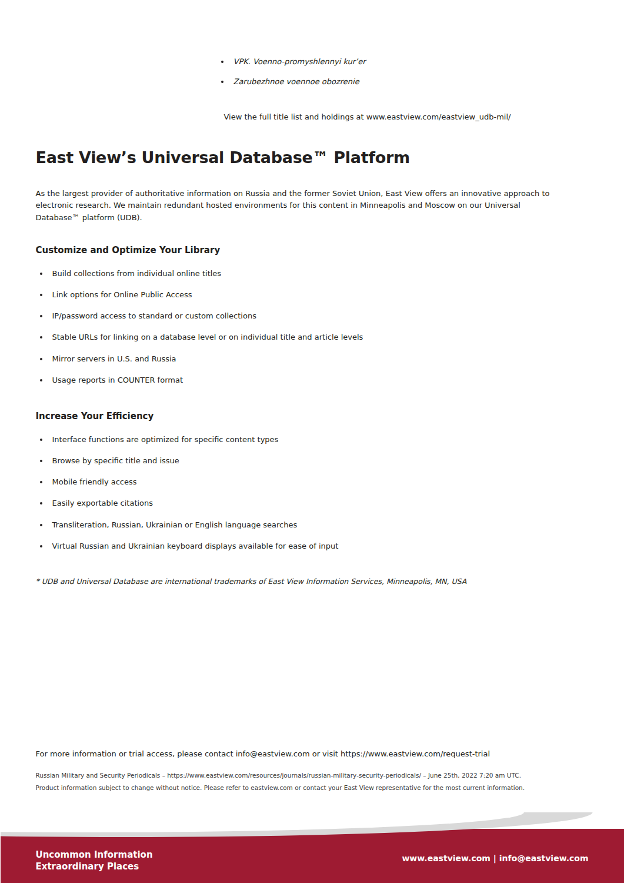VPK. Voenno-promyshlennyi kur’er
Zarubezhnoe voennoe obozrenie
View the full title list and holdings at www.eastview.com/eastview_udb-mil/
East View’s Universal Database™ Platform
As the largest provider of authoritative information on Russia and the former Soviet Union, East View offers an innovative approach to electronic research. We maintain redundant hosted environments for this content in Minneapolis and Moscow on our Universal Database™ platform (UDB).
Customize and Optimize Your Library
Build collections from individual online titles
Link options for Online Public Access
IP/password access to standard or custom collections
Stable URLs for linking on a database level or on individual title and article levels
Mirror servers in U.S. and Russia
Usage reports in COUNTER format
Increase Your Efficiency
Interface functions are optimized for specific content types
Browse by specific title and issue
Mobile friendly access
Easily exportable citations
Transliteration, Russian, Ukrainian or English language searches
Virtual Russian and Ukrainian keyboard displays available for ease of input
* UDB and Universal Database are international trademarks of East View Information Services, Minneapolis, MN, USA
For more information or trial access, please contact info@eastview.com or visit https://www.eastview.com/request-trial
Russian Military and Security Periodicals – https://www.eastview.com/resources/journals/russian-military-security-periodicals/ – June 25th, 2022 7:20 am UTC.
Product information subject to change without notice. Please refer to eastview.com or contact your East View representative for the most current information.
Uncommon Information
Extraordinary Places
www.eastview.com | info@eastview.com